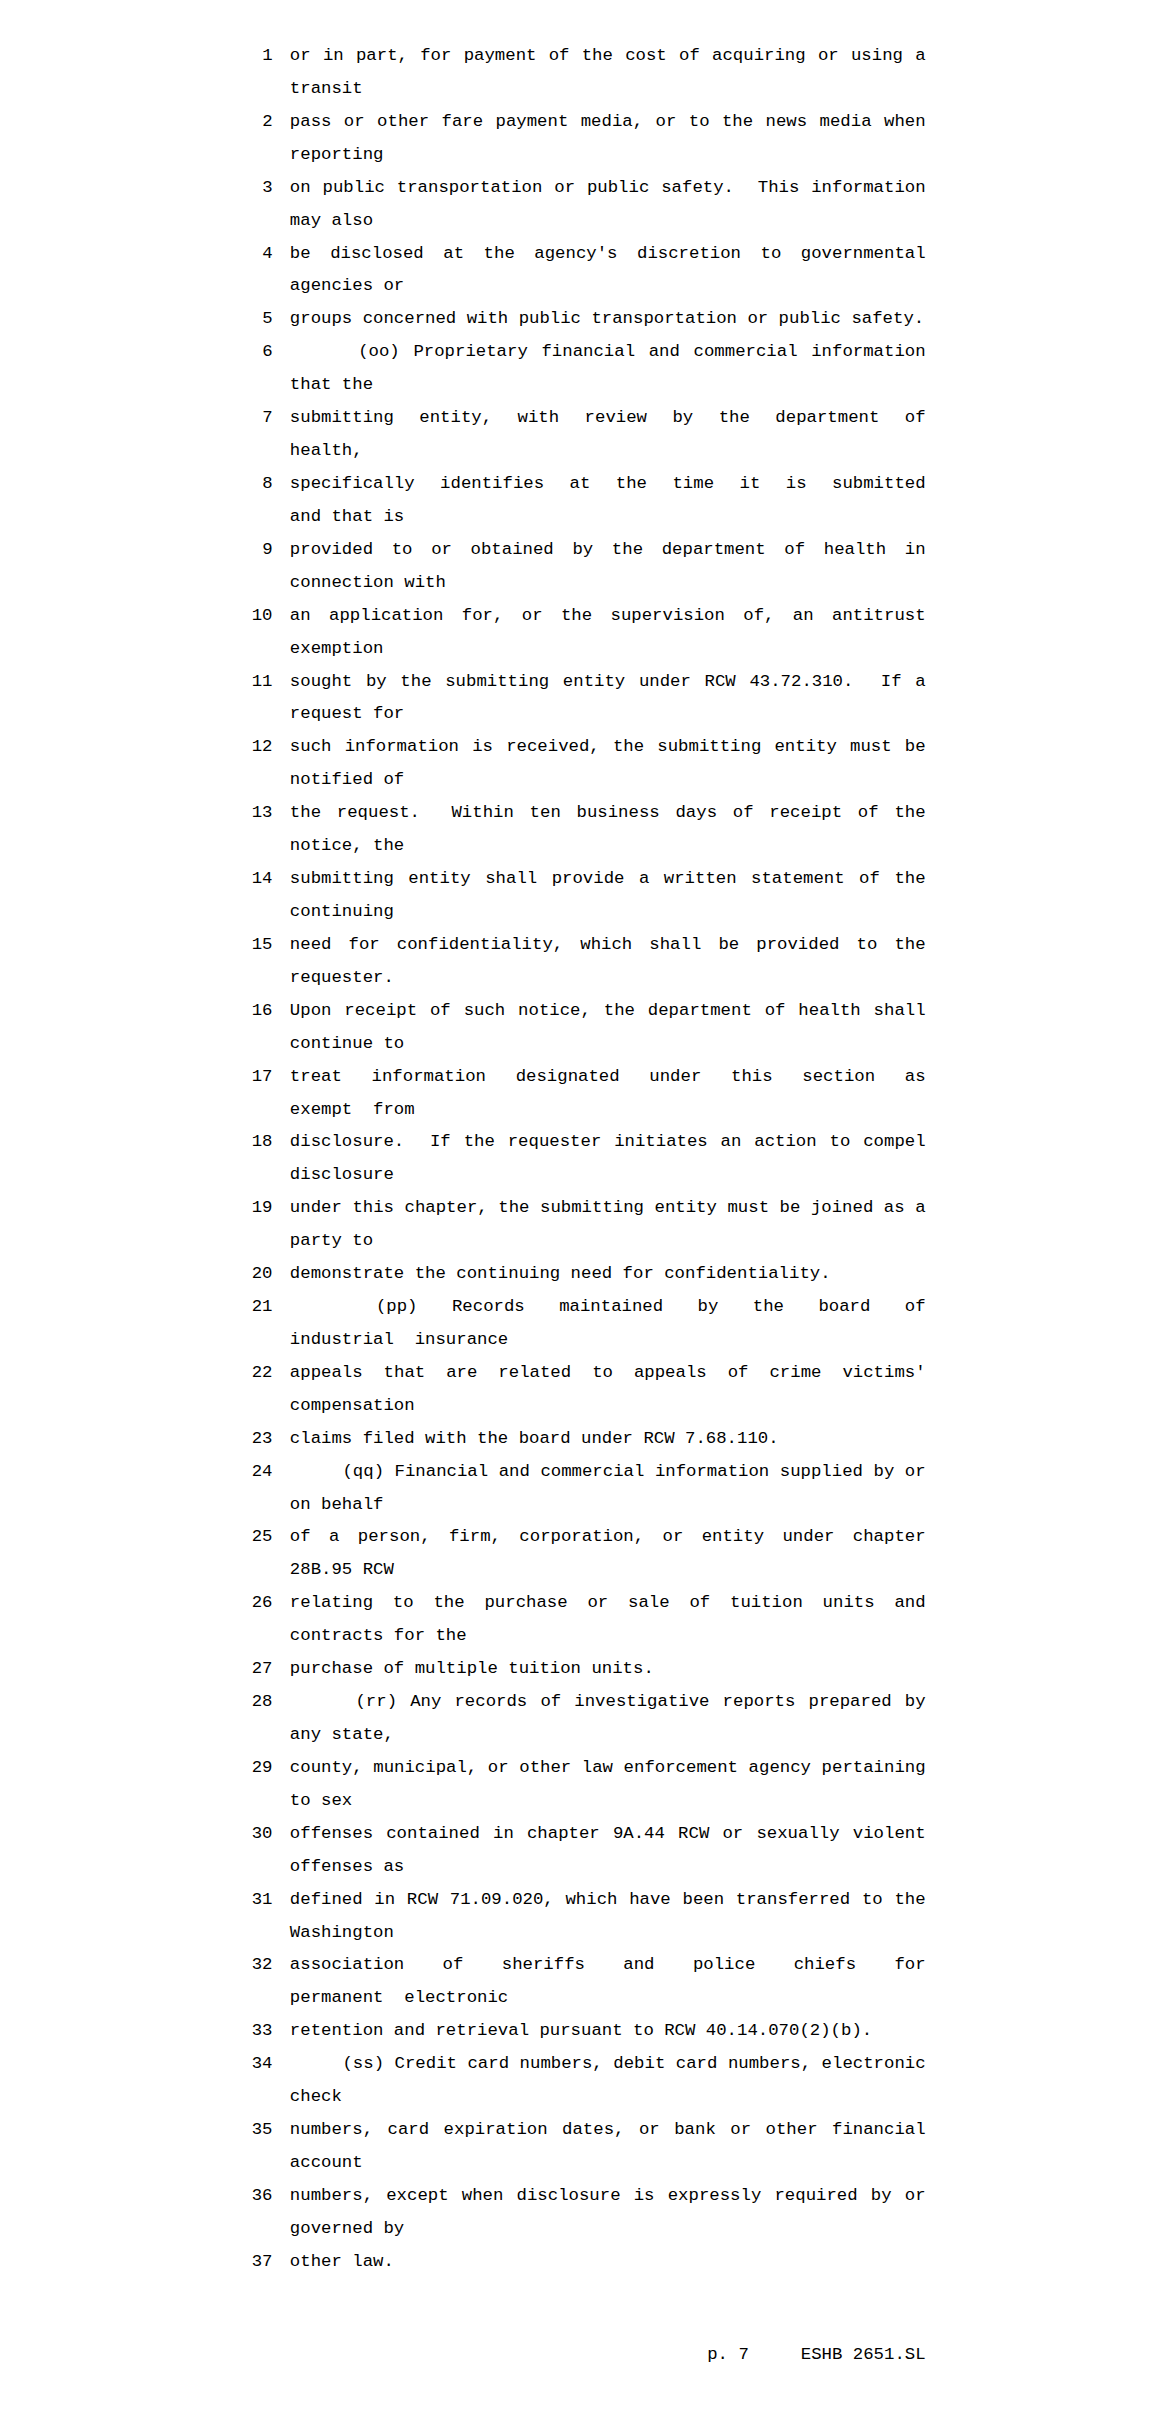or in part, for payment of the cost of acquiring or using a transit
pass or other fare payment media, or to the news media when reporting
on public transportation or public safety. This information may also
be disclosed at the agency's discretion to governmental agencies or
groups concerned with public transportation or public safety.
(oo) Proprietary financial and commercial information that the
submitting entity, with review by the department of health,
specifically identifies at the time it is submitted and that is
provided to or obtained by the department of health in connection with
an application for, or the supervision of, an antitrust exemption
sought by the submitting entity under RCW 43.72.310. If a request for
such information is received, the submitting entity must be notified of
the request. Within ten business days of receipt of the notice, the
submitting entity shall provide a written statement of the continuing
need for confidentiality, which shall be provided to the requester.
Upon receipt of such notice, the department of health shall continue to
treat information designated under this section as exempt from
disclosure. If the requester initiates an action to compel disclosure
under this chapter, the submitting entity must be joined as a party to
demonstrate the continuing need for confidentiality.
(pp) Records maintained by the board of industrial insurance
appeals that are related to appeals of crime victims' compensation
claims filed with the board under RCW 7.68.110.
(qq) Financial and commercial information supplied by or on behalf
of a person, firm, corporation, or entity under chapter 28B.95 RCW
relating to the purchase or sale of tuition units and contracts for the
purchase of multiple tuition units.
(rr) Any records of investigative reports prepared by any state,
county, municipal, or other law enforcement agency pertaining to sex
offenses contained in chapter 9A.44 RCW or sexually violent offenses as
defined in RCW 71.09.020, which have been transferred to the Washington
association of sheriffs and police chiefs for permanent electronic
retention and retrieval pursuant to RCW 40.14.070(2)(b).
(ss) Credit card numbers, debit card numbers, electronic check
numbers, card expiration dates, or bank or other financial account
numbers, except when disclosure is expressly required by or governed by
other law.
p. 7 ESHB 2651.SL